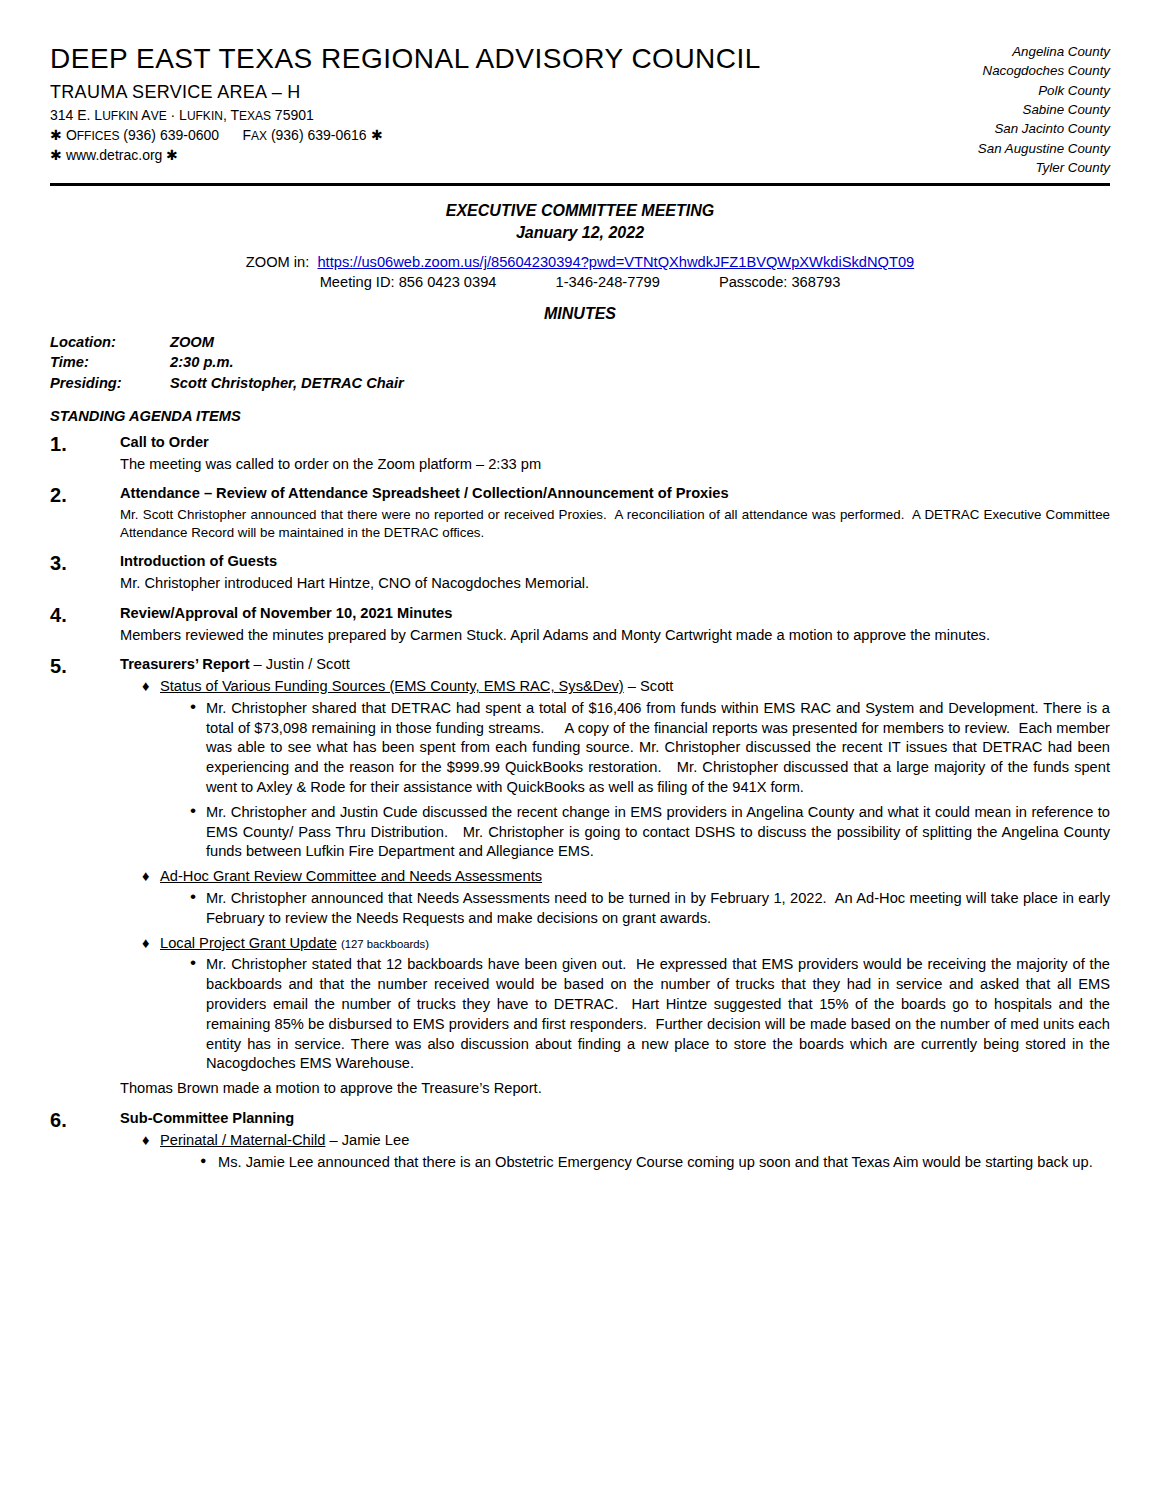DEEP EAST TEXAS REGIONAL ADVISORY COUNCIL
TRAUMA SERVICE AREA – H
314 E. LUFKIN AVE · LUFKIN, TEXAS 75901
✱ OFFICES (936) 639-0600 FAX (936) 639-0616 ✱
✱ www.detrac.org ✱
Angelina County
Nacogdoches County
Polk County
Sabine County
San Jacinto County
San Augustine County
Tyler County
EXECUTIVE COMMITTEE MEETING
January 12, 2022
ZOOM in: https://us06web.zoom.us/j/85604230394?pwd=VTNtQXhwdkJFZ1BVQWpXWkdiSkdNQT09
Meeting ID: 856 0423 0394 1-346-248-7799 Passcode: 368793
MINUTES
| Location: | ZOOM |
| Time: | 2:30 p.m. |
| Presiding: | Scott Christopher, DETRAC Chair |
STANDING AGENDA ITEMS
Call to Order
The meeting was called to order on the Zoom platform – 2:33 pm
Attendance – Review of Attendance Spreadsheet / Collection/Announcement of Proxies
Mr. Scott Christopher announced that there were no reported or received Proxies. A reconciliation of all attendance was performed. A DETRAC Executive Committee Attendance Record will be maintained in the DETRAC offices.
Introduction of Guests
Mr. Christopher introduced Hart Hintze, CNO of Nacogdoches Memorial.
Review/Approval of November 10, 2021 Minutes
Members reviewed the minutes prepared by Carmen Stuck. April Adams and Monty Cartwright made a motion to approve the minutes.
Treasurers’ Report – Justin / Scott
Status of Various Funding Sources (EMS County, EMS RAC, Sys&Dev) – Scott
Mr. Christopher shared that DETRAC had spent a total of $16,406 from funds within EMS RAC and System and Development. There is a total of $73,098 remaining in those funding streams. A copy of the financial reports was presented for members to review. Each member was able to see what has been spent from each funding source. Mr. Christopher discussed the recent IT issues that DETRAC had been experiencing and the reason for the $999.99 QuickBooks restoration. Mr. Christopher discussed that a large majority of the funds spent went to Axley & Rode for their assistance with QuickBooks as well as filing of the 941X form.
Mr. Christopher and Justin Cude discussed the recent change in EMS providers in Angelina County and what it could mean in reference to EMS County/ Pass Thru Distribution. Mr. Christopher is going to contact DSHS to discuss the possibility of splitting the Angelina County funds between Lufkin Fire Department and Allegiance EMS.
Ad-Hoc Grant Review Committee and Needs Assessments
Mr. Christopher announced that Needs Assessments need to be turned in by February 1, 2022. An Ad-Hoc meeting will take place in early February to review the Needs Requests and make decisions on grant awards.
Local Project Grant Update (127 backboards)
Mr. Christopher stated that 12 backboards have been given out. He expressed that EMS providers would be receiving the majority of the backboards and that the number received would be based on the number of trucks that they had in service and asked that all EMS providers email the number of trucks they have to DETRAC. Hart Hintze suggested that 15% of the boards go to hospitals and the remaining 85% be disbursed to EMS providers and first responders. Further decision will be made based on the number of med units each entity has in service. There was also discussion about finding a new place to store the boards which are currently being stored in the Nacogdoches EMS Warehouse.
Thomas Brown made a motion to approve the Treasure’s Report.
Sub-Committee Planning
Perinatal / Maternal-Child – Jamie Lee
Ms. Jamie Lee announced that there is an Obstetric Emergency Course coming up soon and that Texas Aim would be starting back up.